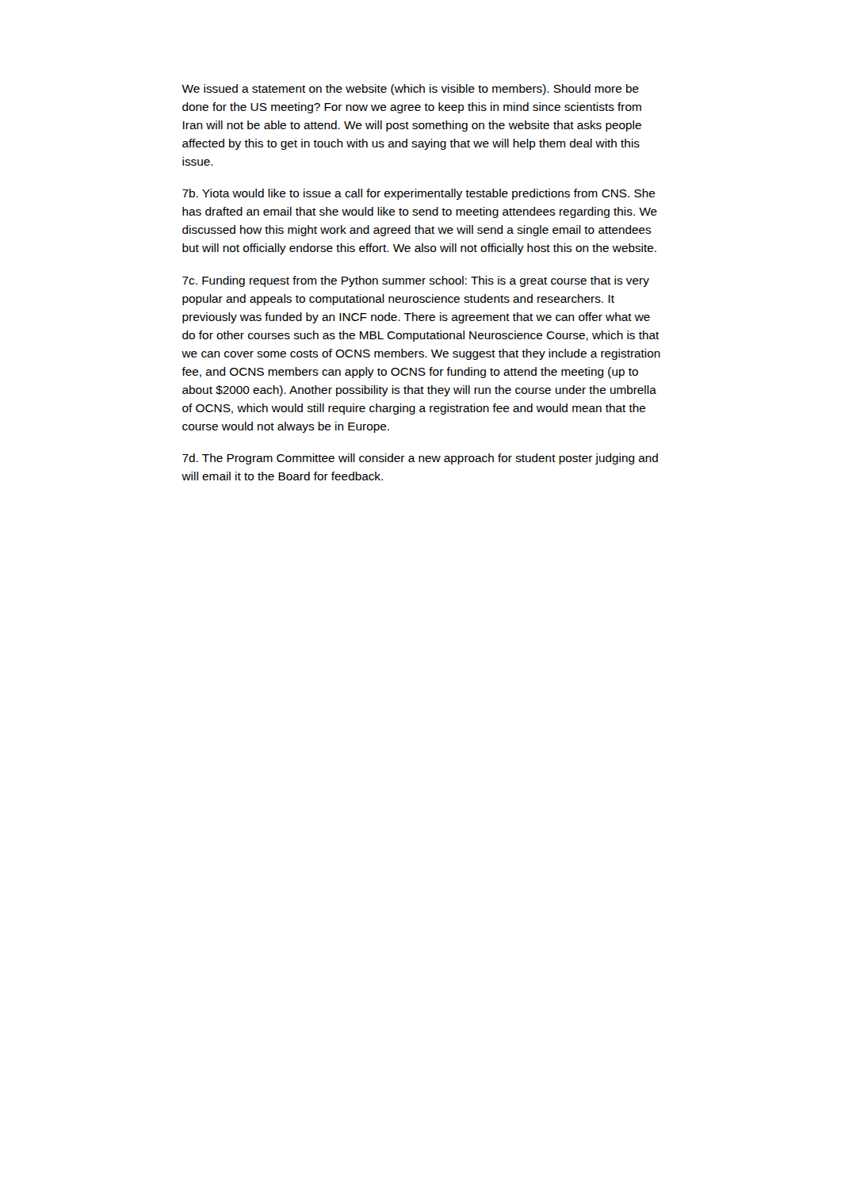We issued a statement on the website (which is visible to members). Should more be done for the US meeting? For now we agree to keep this in mind since scientists from Iran will not be able to attend. We will post something on the website that asks people affected by this to get in touch with us and saying that we will help them deal with this issue.
7b. Yiota would like to issue a call for experimentally testable predictions from CNS. She has drafted an email that she would like to send to meeting attendees regarding this. We discussed how this might work and agreed that we will send a single email to attendees but will not officially endorse this effort. We also will not officially host this on the website.
7c. Funding request from the Python summer school: This is a great course that is very popular and appeals to computational neuroscience students and researchers. It previously was funded by an INCF node. There is agreement that we can offer what we do for other courses such as the MBL Computational Neuroscience Course, which is that we can cover some costs of OCNS members. We suggest that they include a registration fee, and OCNS members can apply to OCNS for funding to attend the meeting (up to about $2000 each). Another possibility is that they will run the course under the umbrella of OCNS, which would still require charging a registration fee and would mean that the course would not always be in Europe.
7d. The Program Committee will consider a new approach for student poster judging and will email it to the Board for feedback.